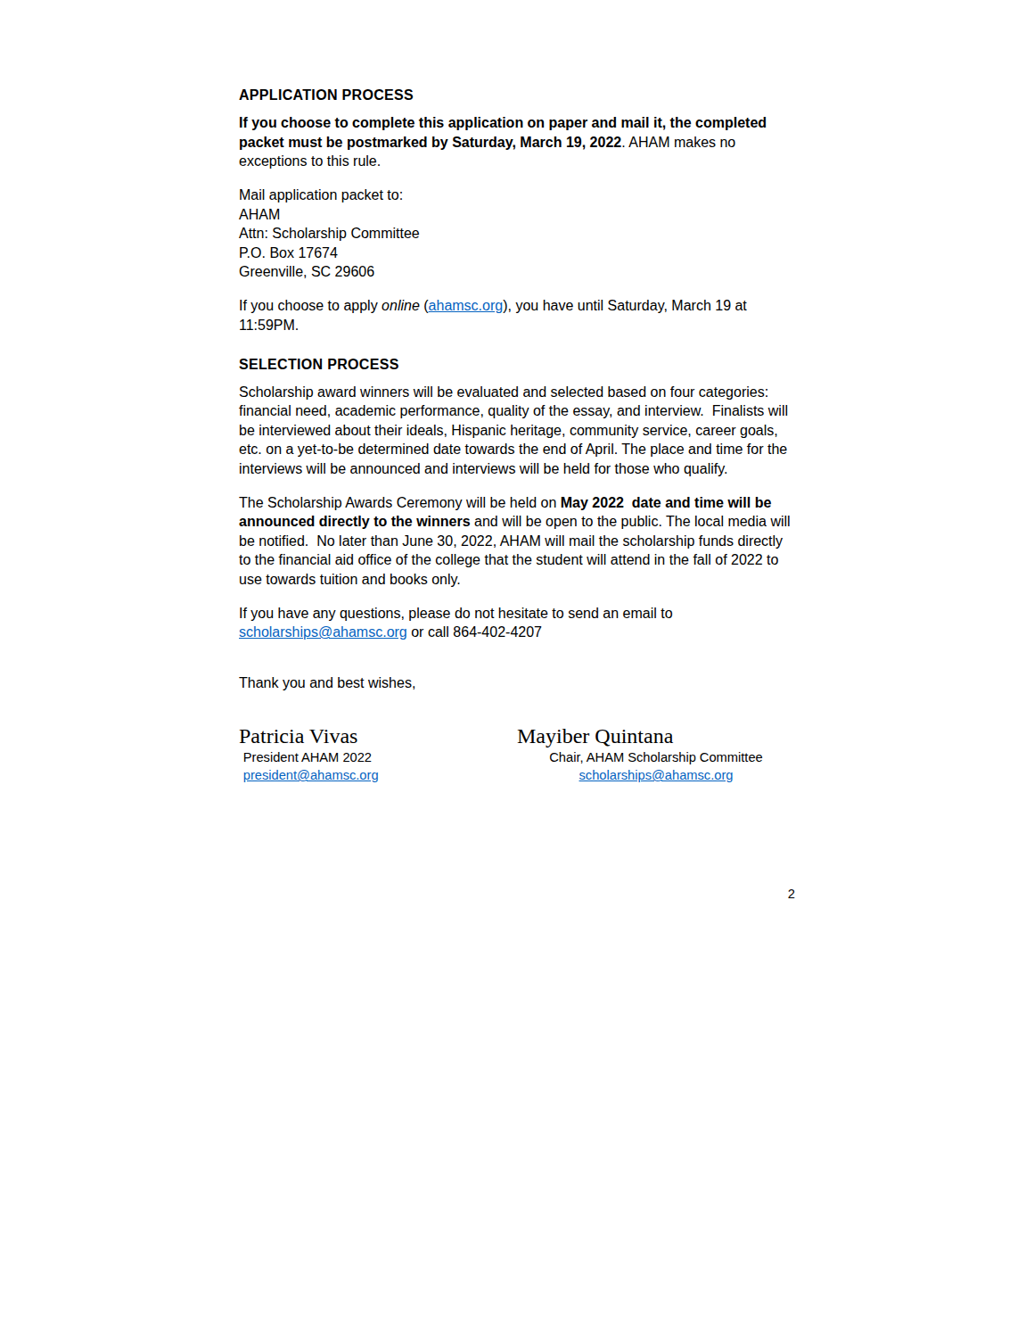APPLICATION PROCESS
If you choose to complete this application on paper and mail it, the completed packet must be postmarked by Saturday, March 19, 2022. AHAM makes no exceptions to this rule.
Mail application packet to:
AHAM
Attn: Scholarship Committee
P.O. Box 17674
Greenville, SC 29606
If you choose to apply online (ahamsc.org), you have until Saturday, March 19 at 11:59PM.
SELECTION PROCESS
Scholarship award winners will be evaluated and selected based on four categories: financial need, academic performance, quality of the essay, and interview. Finalists will be interviewed about their ideals, Hispanic heritage, community service, career goals, etc. on a yet-to-be determined date towards the end of April. The place and time for the interviews will be announced and interviews will be held for those who qualify.
The Scholarship Awards Ceremony will be held on May 2022 date and time will be announced directly to the winners and will be open to the public. The local media will be notified. No later than June 30, 2022, AHAM will mail the scholarship funds directly to the financial aid office of the college that the student will attend in the fall of 2022 to use towards tuition and books only.
If you have any questions, please do not hesitate to send an email to scholarships@ahamsc.org or call 864-402-4207
Thank you and best wishes,
| Patricia Vivas President AHAM 2022 president@ahamsc.org | Mayiber Quintana Chair, AHAM Scholarship Committee scholarships@ahamsc.org |
2